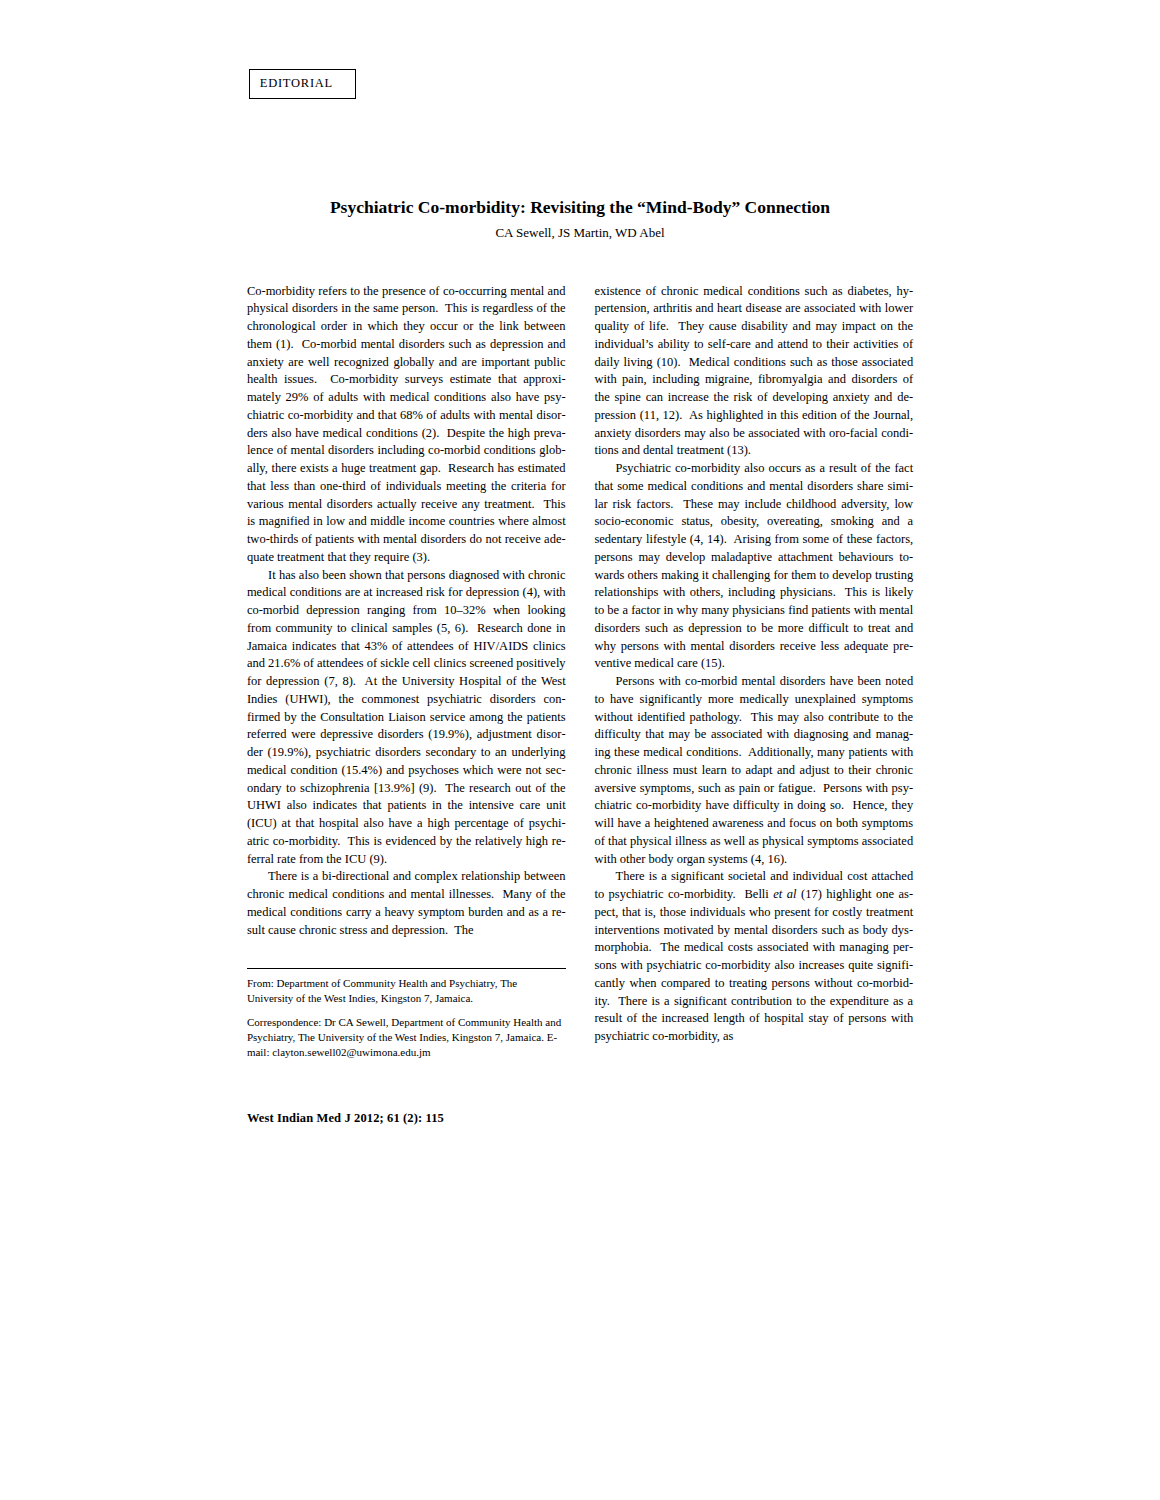EDITORIAL
Psychiatric Co-morbidity: Revisiting the “Mind-Body” Connection
CA Sewell, JS Martin, WD Abel
Co-morbidity refers to the presence of co-occurring mental and physical disorders in the same person. This is regardless of the chronological order in which they occur or the link between them (1). Co-morbid mental disorders such as depression and anxiety are well recognized globally and are important public health issues. Co-morbidity surveys estimate that approximately 29% of adults with medical conditions also have psychiatric co-morbidity and that 68% of adults with mental disorders also have medical conditions (2). Despite the high prevalence of mental disorders including co-morbid conditions globally, there exists a huge treatment gap. Research has estimated that less than one-third of individuals meeting the criteria for various mental disorders actually receive any treatment. This is magnified in low and middle income countries where almost two-thirds of patients with mental disorders do not receive adequate treatment that they require (3).
It has also been shown that persons diagnosed with chronic medical conditions are at increased risk for depression (4), with co-morbid depression ranging from 10–32% when looking from community to clinical samples (5, 6). Research done in Jamaica indicates that 43% of attendees of HIV/AIDS clinics and 21.6% of attendees of sickle cell clinics screened positively for depression (7, 8). At the University Hospital of the West Indies (UHWI), the commonest psychiatric disorders confirmed by the Consultation Liaison service among the patients referred were depressive disorders (19.9%), adjustment disorder (19.9%), psychiatric disorders secondary to an underlying medical condition (15.4%) and psychoses which were not secondary to schizophrenia [13.9%] (9). The research out of the UHWI also indicates that patients in the intensive care unit (ICU) at that hospital also have a high percentage of psychiatric co-morbidity. This is evidenced by the relatively high referral rate from the ICU (9).
There is a bi-directional and complex relationship between chronic medical conditions and mental illnesses. Many of the medical conditions carry a heavy symptom burden and as a result cause chronic stress and depression. The
From: Department of Community Health and Psychiatry, The University of the West Indies, Kingston 7, Jamaica.
Correspondence: Dr CA Sewell, Department of Community Health and Psychiatry, The University of the West Indies, Kingston 7, Jamaica. E-mail: clayton.sewell02@uwimona.edu.jm
existence of chronic medical conditions such as diabetes, hypertension, arthritis and heart disease are associated with lower quality of life. They cause disability and may impact on the individual’s ability to self-care and attend to their activities of daily living (10). Medical conditions such as those associated with pain, including migraine, fibromyalgia and disorders of the spine can increase the risk of developing anxiety and depression (11, 12). As highlighted in this edition of the Journal, anxiety disorders may also be associated with oro-facial conditions and dental treatment (13).
Psychiatric co-morbidity also occurs as a result of the fact that some medical conditions and mental disorders share similar risk factors. These may include childhood adversity, low socio-economic status, obesity, overeating, smoking and a sedentary lifestyle (4, 14). Arising from some of these factors, persons may develop maladaptive attachment behaviours towards others making it challenging for them to develop trusting relationships with others, including physicians. This is likely to be a factor in why many physicians find patients with mental disorders such as depression to be more difficult to treat and why persons with mental disorders receive less adequate preventive medical care (15).
Persons with co-morbid mental disorders have been noted to have significantly more medically unexplained symptoms without identified pathology. This may also contribute to the difficulty that may be associated with diagnosing and managing these medical conditions. Additionally, many patients with chronic illness must learn to adapt and adjust to their chronic aversive symptoms, such as pain or fatigue. Persons with psychiatric co-morbidity have difficulty in doing so. Hence, they will have a heightened awareness and focus on both symptoms of that physical illness as well as physical symptoms associated with other body organ systems (4, 16).
There is a significant societal and individual cost attached to psychiatric co-morbidity. Belli et al (17) highlight one aspect, that is, those individuals who present for costly treatment interventions motivated by mental disorders such as body dysmorphobia. The medical costs associated with managing persons with psychiatric co-morbidity also increases quite significantly when compared to treating persons without co-morbidity. There is a significant contribution to the expenditure as a result of the increased length of hospital stay of persons with psychiatric co-morbidity, as
West Indian Med J 2012; 61 (2): 115